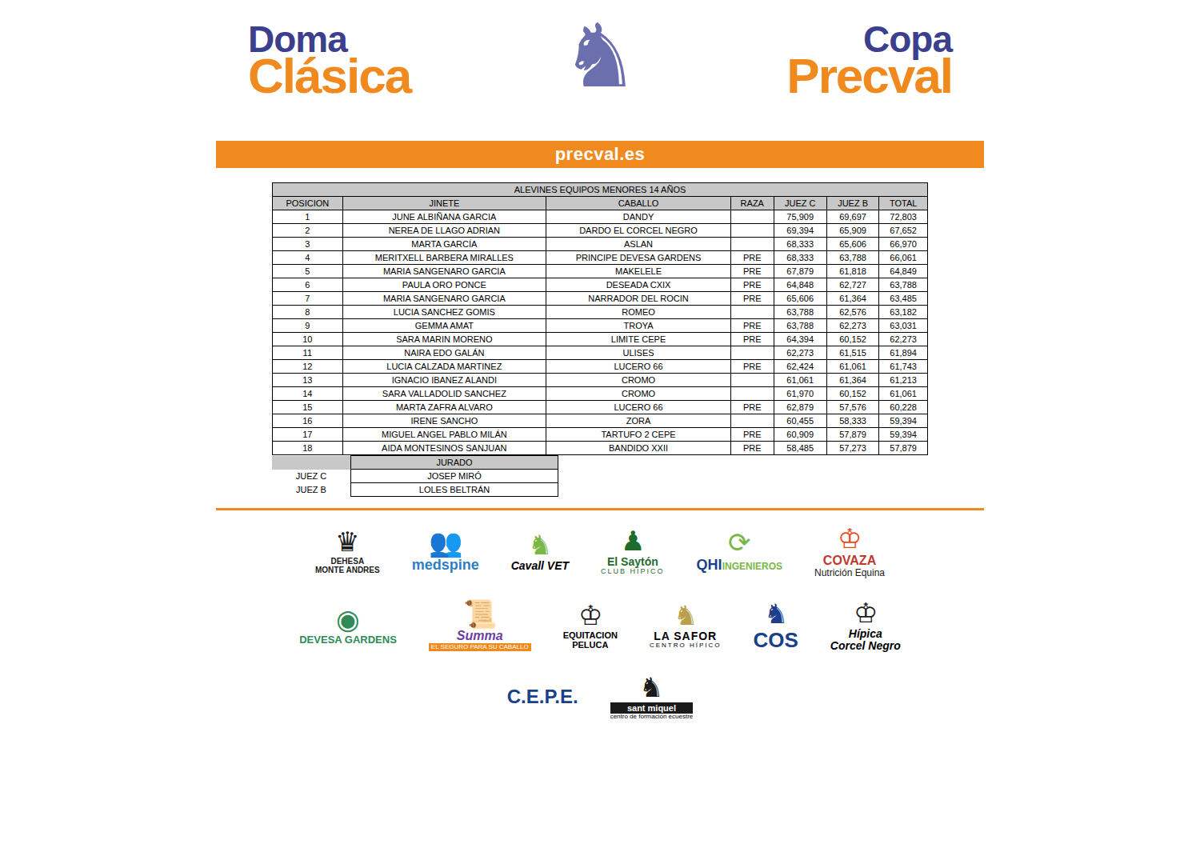Doma
Clásica
♞
Copa
Precval
precval.es
| ALEVINES EQUIPOS MENORES 14 AÑOS |
| --- |
| POSICION | JINETE | CABALLO | RAZA | JUEZ C | JUEZ B | TOTAL |
| 1 | JUNE ALBIÑANA GARCIA | DANDY | | 75,909 | 69,697 | 72,803 |
| 2 | NEREA DE LLAGO ADRIAN | DARDO EL CORCEL NEGRO | | 69,394 | 65,909 | 67,652 |
| 3 | MARTA GARCÍA | ASLAN | | 68,333 | 65,606 | 66,970 |
| 4 | MERITXELL BARBERA MIRALLES | PRINCIPE DEVESA GARDENS | PRE | 68,333 | 63,788 | 66,061 |
| 5 | MARIA SANGENARO GARCIA | MAKELELE | PRE | 67,879 | 61,818 | 64,849 |
| 6 | PAULA ORO PONCE | DESEADA CXIX | PRE | 64,848 | 62,727 | 63,788 |
| 7 | MARIA SANGENARO GARCIA | NARRADOR DEL ROCIN | PRE | 65,606 | 61,364 | 63,485 |
| 8 | LUCIA SANCHEZ GOMIS | ROMEO | | 63,788 | 62,576 | 63,182 |
| 9 | GEMMA AMAT | TROYA | PRE | 63,788 | 62,273 | 63,031 |
| 10 | SARA MARIN MORENO | LIMITE CEPE | PRE | 64,394 | 60,152 | 62,273 |
| 11 | NAIRA EDO GALÁN | ULISES | | 62,273 | 61,515 | 61,894 |
| 12 | LUCIA CALZADA MARTINEZ | LUCERO 66 | PRE | 62,424 | 61,061 | 61,743 |
| 13 | IGNACIO IBANEZ ALANDI | CROMO | | 61,061 | 61,364 | 61,213 |
| 14 | SARA VALLADOLID SANCHEZ | CROMO | | 61,970 | 60,152 | 61,061 |
| 15 | MARTA ZAFRA ALVARO | LUCERO 66 | PRE | 62,879 | 57,576 | 60,228 |
| 16 | IRENE SANCHO | ZORA | | 60,455 | 58,333 | 59,394 |
| 17 | MIGUEL ANGEL PABLO MILÁN | TARTUFO 2 CEPE | PRE | 60,909 | 57,879 | 59,394 |
| 18 | AIDA MONTESINOS SANJUAN | BANDIDO XXII | PRE | 58,485 | 57,273 | 57,879 |
| | JURADO |
| JUEZ C | JOSEP MIRÓ |
| JUEZ B | LOLES BELTRÁN |
♛
DEHESA
MONTE ANDRES
👥
medspine
♞
Cavall VET
♟
El Saytón
CLUB HÍPICO
⟳
QHIINGENIEROS
♔
COVAZA
Nutrición Equina
◉
DEVESA GARDENS
📜
Summa
EL SEGURO PARA SU CABALLO
♔
EQUITACION
PELUCA
♞
LA SAFOR
CENTRO HÍPICO
♞
COS
♔
Hípica
Corcel Negro
C.E.P.E.
♞
sant miquel
centro de formación ecuestre